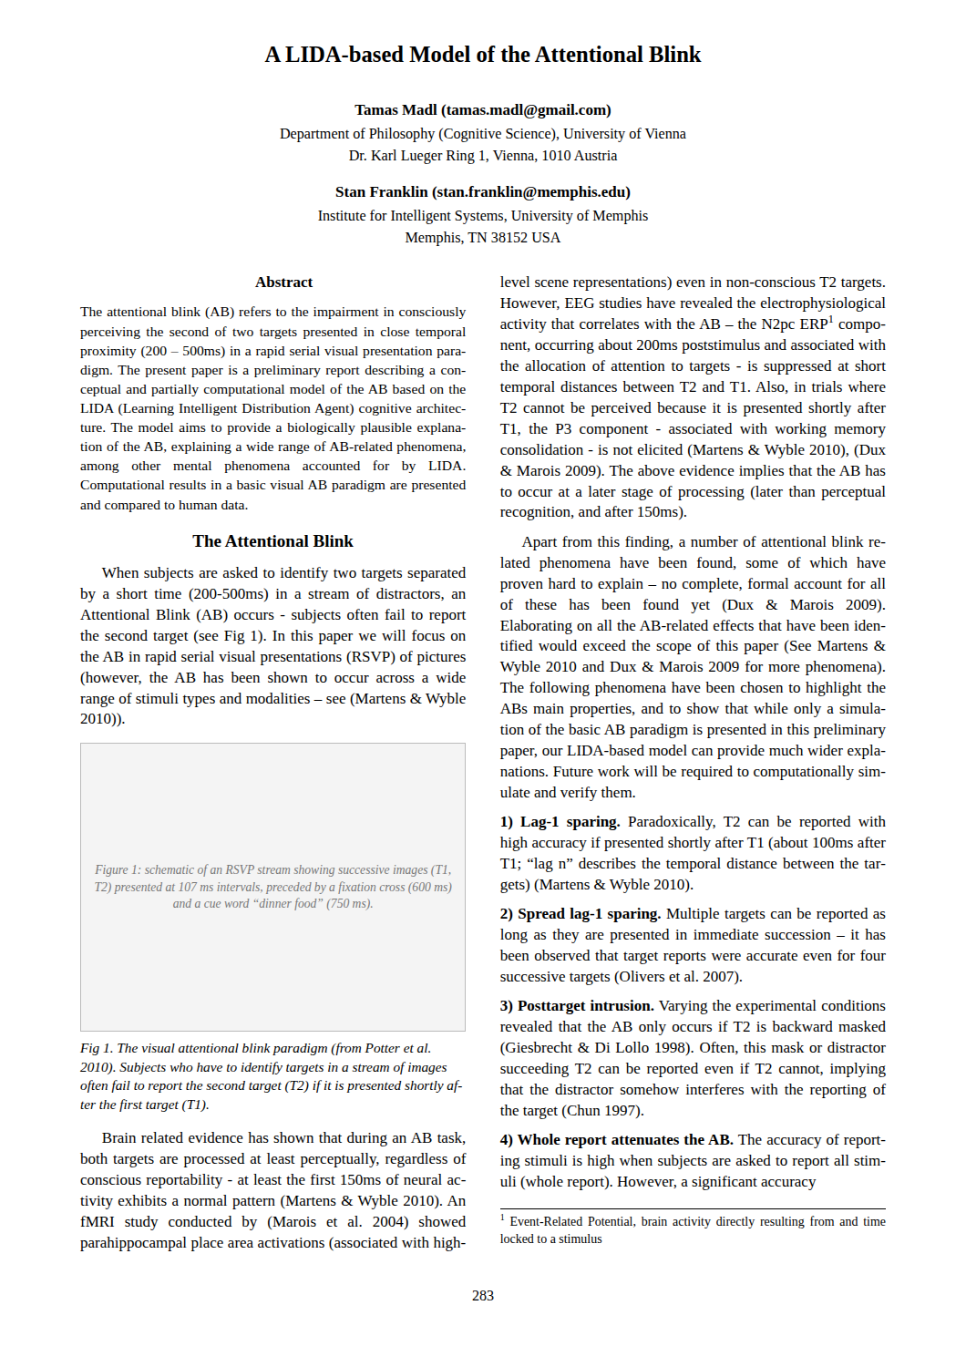A LIDA-based Model of the Attentional Blink
Tamas Madl (tamas.madl@gmail.com)
Department of Philosophy (Cognitive Science), University of Vienna
Dr. Karl Lueger Ring 1, Vienna, 1010 Austria
Stan Franklin (stan.franklin@memphis.edu)
Institute for Intelligent Systems, University of Memphis
Memphis, TN 38152 USA
Abstract
The attentional blink (AB) refers to the impairment in consciously perceiving the second of two targets presented in close temporal proximity (200 – 500ms) in a rapid serial visual presentation paradigm. The present paper is a preliminary report describing a conceptual and partially computational model of the AB based on the LIDA (Learning Intelligent Distribution Agent) cognitive architecture. The model aims to provide a biologically plausible explanation of the AB, explaining a wide range of AB-related phenomena, among other mental phenomena accounted for by LIDA. Computational results in a basic visual AB paradigm are presented and compared to human data.
The Attentional Blink
When subjects are asked to identify two targets separated by a short time (200-500ms) in a stream of distractors, an Attentional Blink (AB) occurs - subjects often fail to report the second target (see Fig 1). In this paper we will focus on the AB in rapid serial visual presentations (RSVP) of pictures (however, the AB has been shown to occur across a wide range of stimuli types and modalities – see (Martens & Wyble 2010)).
Figure 1: schematic of an RSVP stream showing successive images (T1, T2) presented at 107 ms intervals, preceded by a fixation cross (600 ms) and a cue word “dinner food” (750 ms).
Fig 1. The visual attentional blink paradigm (from Potter et al. 2010). Subjects who have to identify targets in a stream of images often fail to report the second target (T2) if it is presented shortly after the first target (T1).
Brain related evidence has shown that during an AB task, both targets are processed at least perceptually, regardless of conscious reportability - at least the first 150ms of neural activity exhibits a normal pattern (Martens & Wyble 2010). An fMRI study conducted by (Marois et al. 2004) showed parahippocampal place area activations (associated with high-level scene representations) even in non-conscious T2 targets. However, EEG studies have revealed the electrophysiological activity that correlates with the AB – the N2pc ERP1 component, occurring about 200ms poststimulus and associated with the allocation of attention to targets - is suppressed at short temporal distances between T2 and T1. Also, in trials where T2 cannot be perceived because it is presented shortly after T1, the P3 component - associated with working memory consolidation - is not elicited (Martens & Wyble 2010), (Dux & Marois 2009). The above evidence implies that the AB has to occur at a later stage of processing (later than perceptual recognition, and after 150ms).
Apart from this finding, a number of attentional blink related phenomena have been found, some of which have proven hard to explain – no complete, formal account for all of these has been found yet (Dux & Marois 2009). Elaborating on all the AB-related effects that have been identified would exceed the scope of this paper (See Martens & Wyble 2010 and Dux & Marois 2009 for more phenomena). The following phenomena have been chosen to highlight the ABs main properties, and to show that while only a simulation of the basic AB paradigm is presented in this preliminary paper, our LIDA-based model can provide much wider explanations. Future work will be required to computationally simulate and verify them.
1) Lag-1 sparing. Paradoxically, T2 can be reported with high accuracy if presented shortly after T1 (about 100ms after T1; “lag n” describes the temporal distance between the targets) (Martens & Wyble 2010).
2) Spread lag-1 sparing. Multiple targets can be reported as long as they are presented in immediate succession – it has been observed that target reports were accurate even for four successive targets (Olivers et al. 2007).
3) Posttarget intrusion. Varying the experimental conditions revealed that the AB only occurs if T2 is backward masked (Giesbrecht & Di Lollo 1998). Often, this mask or distractor succeeding T2 can be reported even if T2 cannot, implying that the distractor somehow interferes with the reporting of the target (Chun 1997).
4) Whole report attenuates the AB. The accuracy of reporting stimuli is high when subjects are asked to report all stimuli (whole report). However, a significant accuracy
1 Event-Related Potential, brain activity directly resulting from and time locked to a stimulus
283